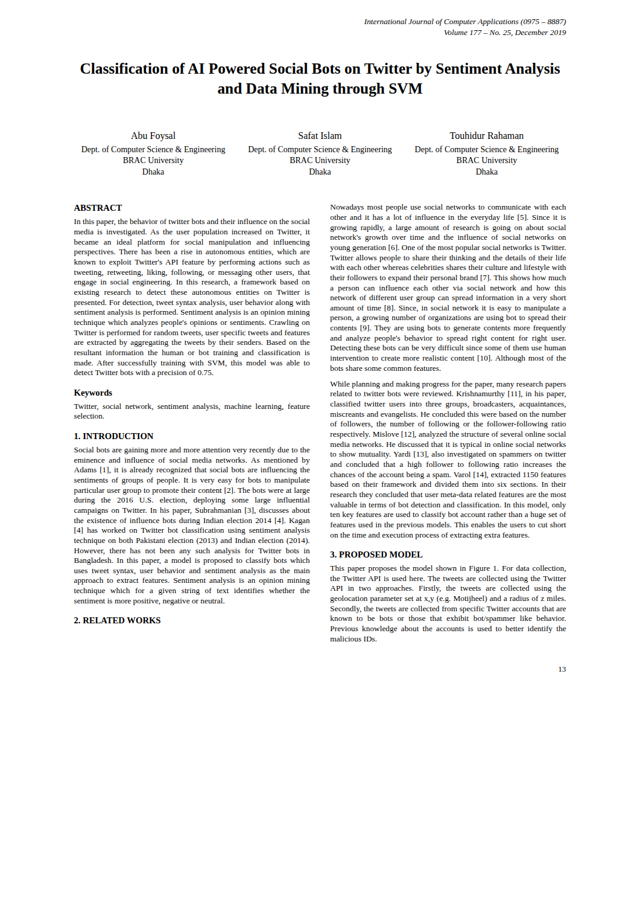International Journal of Computer Applications (0975 – 8887)
Volume 177 – No. 25, December 2019
Classification of AI Powered Social Bots on Twitter by Sentiment Analysis and Data Mining through SVM
Abu Foysal
Dept. of Computer Science & Engineering
BRAC University
Dhaka
Safat Islam
Dept. of Computer Science & Engineering
BRAC University
Dhaka
Touhidur Rahaman
Dept. of Computer Science & Engineering
BRAC University
Dhaka
ABSTRACT
In this paper, the behavior of twitter bots and their influence on the social media is investigated. As the user population increased on Twitter, it became an ideal platform for social manipulation and influencing perspectives. There has been a rise in autonomous entities, which are known to exploit Twitter's API feature by performing actions such as tweeting, retweeting, liking, following, or messaging other users, that engage in social engineering. In this research, a framework based on existing research to detect these autonomous entities on Twitter is presented. For detection, tweet syntax analysis, user behavior along with sentiment analysis is performed. Sentiment analysis is an opinion mining technique which analyzes people's opinions or sentiments. Crawling on Twitter is performed for random tweets, user specific tweets and features are extracted by aggregating the tweets by their senders. Based on the resultant information the human or bot training and classification is made. After successfully training with SVM, this model was able to detect Twitter bots with a precision of 0.75.
Keywords
Twitter, social network, sentiment analysis, machine learning, feature selection.
1. INTRODUCTION
Social bots are gaining more and more attention very recently due to the eminence and influence of social media networks. As mentioned by Adams [1], it is already recognized that social bots are influencing the sentiments of groups of people. It is very easy for bots to manipulate particular user group to promote their content [2]. The bots were at large during the 2016 U.S. election, deploying some large influential campaigns on Twitter. In his paper, Subrahmanian [3], discusses about the existence of influence bots during Indian election 2014 [4]. Kagan [4] has worked on Twitter bot classification using sentiment analysis technique on both Pakistani election (2013) and Indian election (2014). However, there has not been any such analysis for Twitter bots in Bangladesh. In this paper, a model is proposed to classify bots which uses tweet syntax, user behavior and sentiment analysis as the main approach to extract features. Sentiment analysis is an opinion mining technique which for a given string of text identifies whether the sentiment is more positive, negative or neutral.
2. RELATED WORKS
Nowadays most people use social networks to communicate with each other and it has a lot of influence in the everyday life [5]. Since it is growing rapidly, a large amount of research is going on about social network's growth over time and the influence of social networks on young generation [6]. One of the most popular social networks is Twitter. Twitter allows people to share their thinking and the details of their life with each other whereas celebrities shares their culture and lifestyle with their followers to expand their personal brand [7]. This shows how much a person can influence each other via social network and how this network of different user group can spread information in a very short amount of time [8]. Since, in social network it is easy to manipulate a person, a growing number of organizations are using bot to spread their contents [9]. They are using bots to generate contents more frequently and analyze people's behavior to spread right content for right user. Detecting these bots can be very difficult since some of them use human intervention to create more realistic content [10]. Although most of the bots share some common features.
While planning and making progress for the paper, many research papers related to twitter bots were reviewed. Krishnamurthy [11], in his paper, classified twitter users into three groups, broadcasters, acquaintances, miscreants and evangelists. He concluded this were based on the number of followers, the number of following or the follower-following ratio respectively. Mislove [12], analyzed the structure of several online social media networks. He discussed that it is typical in online social networks to show mutuality. Yardi [13], also investigated on spammers on twitter and concluded that a high follower to following ratio increases the chances of the account being a spam. Varol [14], extracted 1150 features based on their framework and divided them into six sections. In their research they concluded that user meta-data related features are the most valuable in terms of bot detection and classification. In this model, only ten key features are used to classify bot account rather than a huge set of features used in the previous models. This enables the users to cut short on the time and execution process of extracting extra features.
3. PROPOSED MODEL
This paper proposes the model shown in Figure 1. For data collection, the Twitter API is used here. The tweets are collected using the Twitter API in two approaches. Firstly, the tweets are collected using the geolocation parameter set at x,y (e.g. Motijheel) and a radius of z miles. Secondly, the tweets are collected from specific Twitter accounts that are known to be bots or those that exhibit bot/spammer like behavior. Previous knowledge about the accounts is used to better identify the malicious IDs.
13